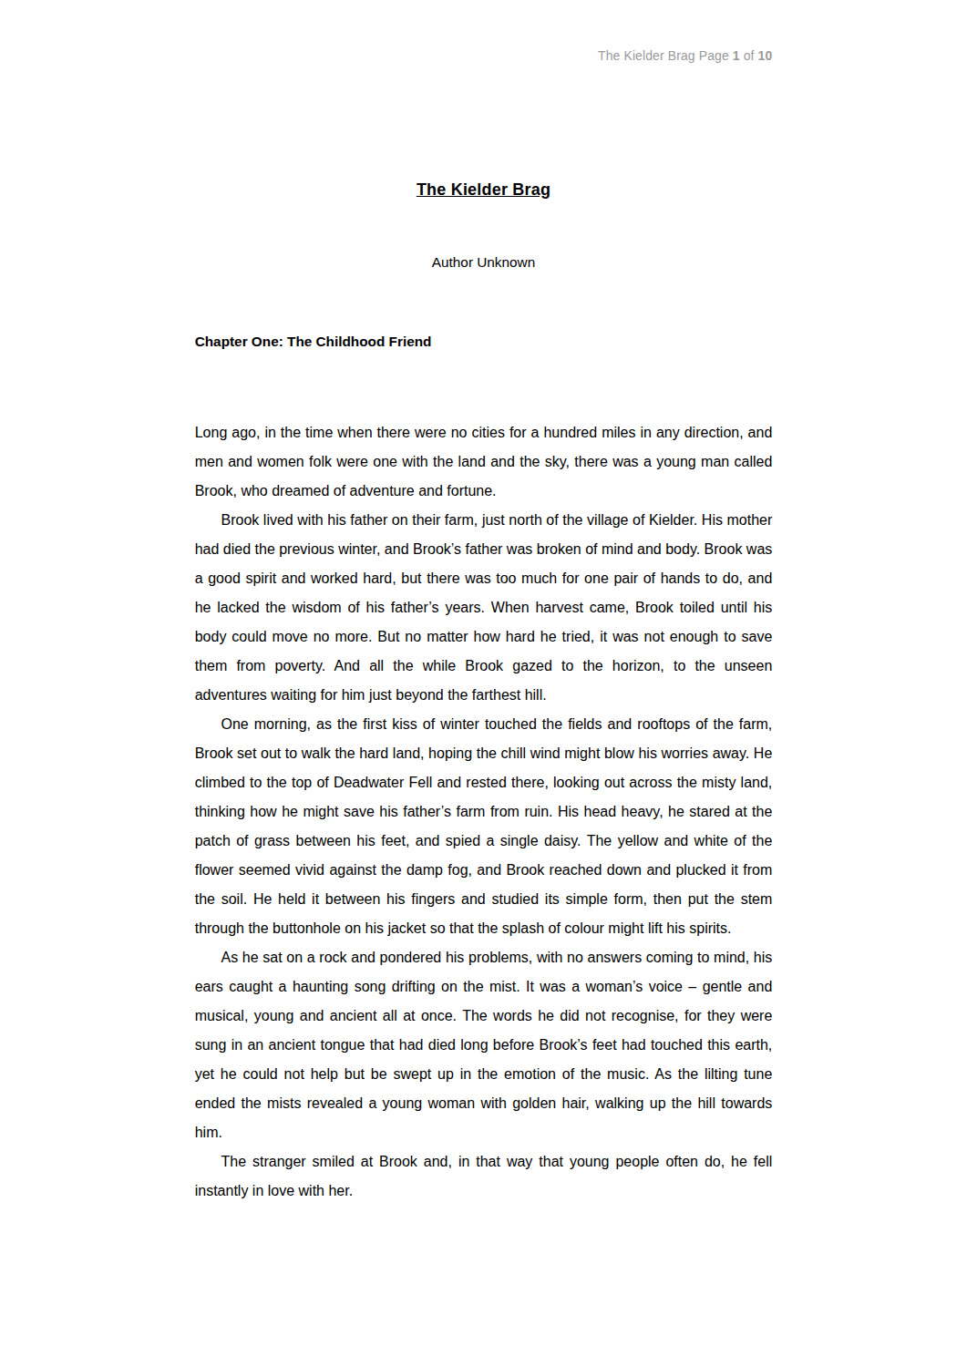The Kielder Brag Page 1 of 10
The Kielder Brag
Author Unknown
Chapter One: The Childhood Friend
Long ago, in the time when there were no cities for a hundred miles in any direction, and men and women folk were one with the land and the sky, there was a young man called Brook, who dreamed of adventure and fortune.
Brook lived with his father on their farm, just north of the village of Kielder. His mother had died the previous winter, and Brook’s father was broken of mind and body. Brook was a good spirit and worked hard, but there was too much for one pair of hands to do, and he lacked the wisdom of his father’s years. When harvest came, Brook toiled until his body could move no more. But no matter how hard he tried, it was not enough to save them from poverty. And all the while Brook gazed to the horizon, to the unseen adventures waiting for him just beyond the farthest hill.
One morning, as the first kiss of winter touched the fields and rooftops of the farm, Brook set out to walk the hard land, hoping the chill wind might blow his worries away. He climbed to the top of Deadwater Fell and rested there, looking out across the misty land, thinking how he might save his father’s farm from ruin. His head heavy, he stared at the patch of grass between his feet, and spied a single daisy. The yellow and white of the flower seemed vivid against the damp fog, and Brook reached down and plucked it from the soil. He held it between his fingers and studied its simple form, then put the stem through the buttonhole on his jacket so that the splash of colour might lift his spirits.
As he sat on a rock and pondered his problems, with no answers coming to mind, his ears caught a haunting song drifting on the mist. It was a woman’s voice – gentle and musical, young and ancient all at once. The words he did not recognise, for they were sung in an ancient tongue that had died long before Brook’s feet had touched this earth, yet he could not help but be swept up in the emotion of the music. As the lilting tune ended the mists revealed a young woman with golden hair, walking up the hill towards him.
The stranger smiled at Brook and, in that way that young people often do, he fell instantly in love with her.